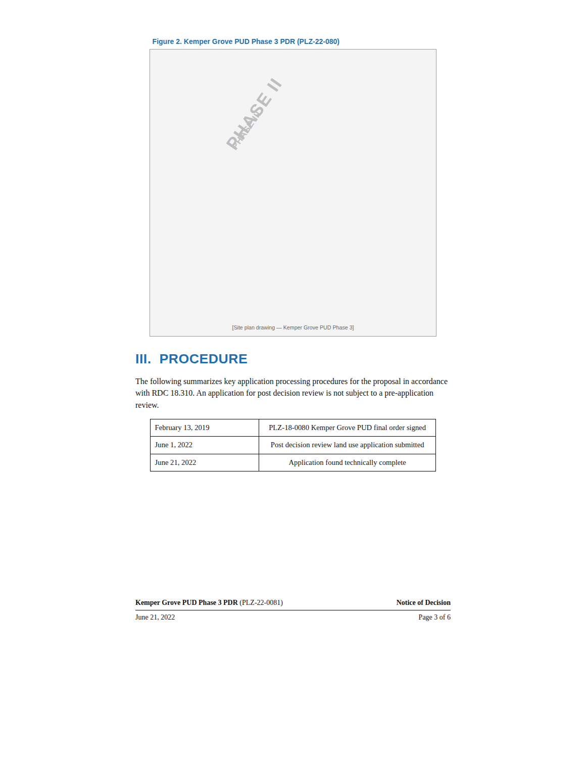Figure 2. Kemper Grove PUD Phase 3 PDR (PLZ-22-080)
PHASE II
PHASE III
[Site plan drawing — Kemper Grove PUD Phase 3]
III. PROCEDURE
The following summarizes key application processing procedures for the proposal in accordance with RDC 18.310. An application for post decision review is not subject to a pre-application review.
| February 13, 2019 | PLZ-18-0080 Kemper Grove PUD final order signed |
| June 1, 2022 | Post decision review land use application submitted |
| June 21, 2022 | Application found technically complete |
Kemper Grove PUD Phase 3 PDR (PLZ-22-0081)
Notice of Decision
June 21, 2022
Page 3 of 6